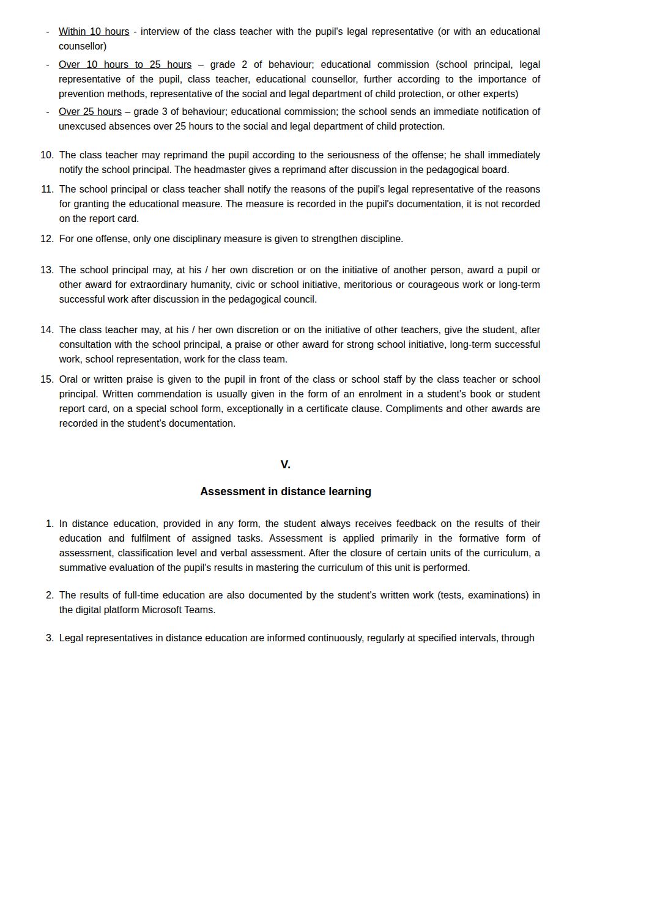Within 10 hours - interview of the class teacher with the pupil's legal representative (or with an educational counsellor)
Over 10 hours to 25 hours – grade 2 of behaviour; educational commission (school principal, legal representative of the pupil, class teacher, educational counsellor, further according to the importance of prevention methods, representative of the social and legal department of child protection, or other experts)
Over 25 hours – grade 3 of behaviour; educational commission; the school sends an immediate notification of unexcused absences over 25 hours to the social and legal department of child protection.
The class teacher may reprimand the pupil according to the seriousness of the offense; he shall immediately notify the school principal. The headmaster gives a reprimand after discussion in the pedagogical board.
The school principal or class teacher shall notify the reasons of the pupil's legal representative of the reasons for granting the educational measure. The measure is recorded in the pupil's documentation, it is not recorded on the report card.
For one offense, only one disciplinary measure is given to strengthen discipline.
The school principal may, at his / her own discretion or on the initiative of another person, award a pupil or other award for extraordinary humanity, civic or school initiative, meritorious or courageous work or long-term successful work after discussion in the pedagogical council.
The class teacher may, at his / her own discretion or on the initiative of other teachers, give the student, after consultation with the school principal, a praise or other award for strong school initiative, long-term successful work, school representation, work for the class team.
Oral or written praise is given to the pupil in front of the class or school staff by the class teacher or school principal. Written commendation is usually given in the form of an enrolment in a student's book or student report card, on a special school form, exceptionally in a certificate clause. Compliments and other awards are recorded in the student's documentation.
V.
Assessment in distance learning
In distance education, provided in any form, the student always receives feedback on the results of their education and fulfilment of assigned tasks. Assessment is applied primarily in the formative form of assessment, classification level and verbal assessment. After the closure of certain units of the curriculum, a summative evaluation of the pupil's results in mastering the curriculum of this unit is performed.
The results of full-time education are also documented by the student's written work (tests, examinations) in the digital platform Microsoft Teams.
Legal representatives in distance education are informed continuously, regularly at specified intervals, through